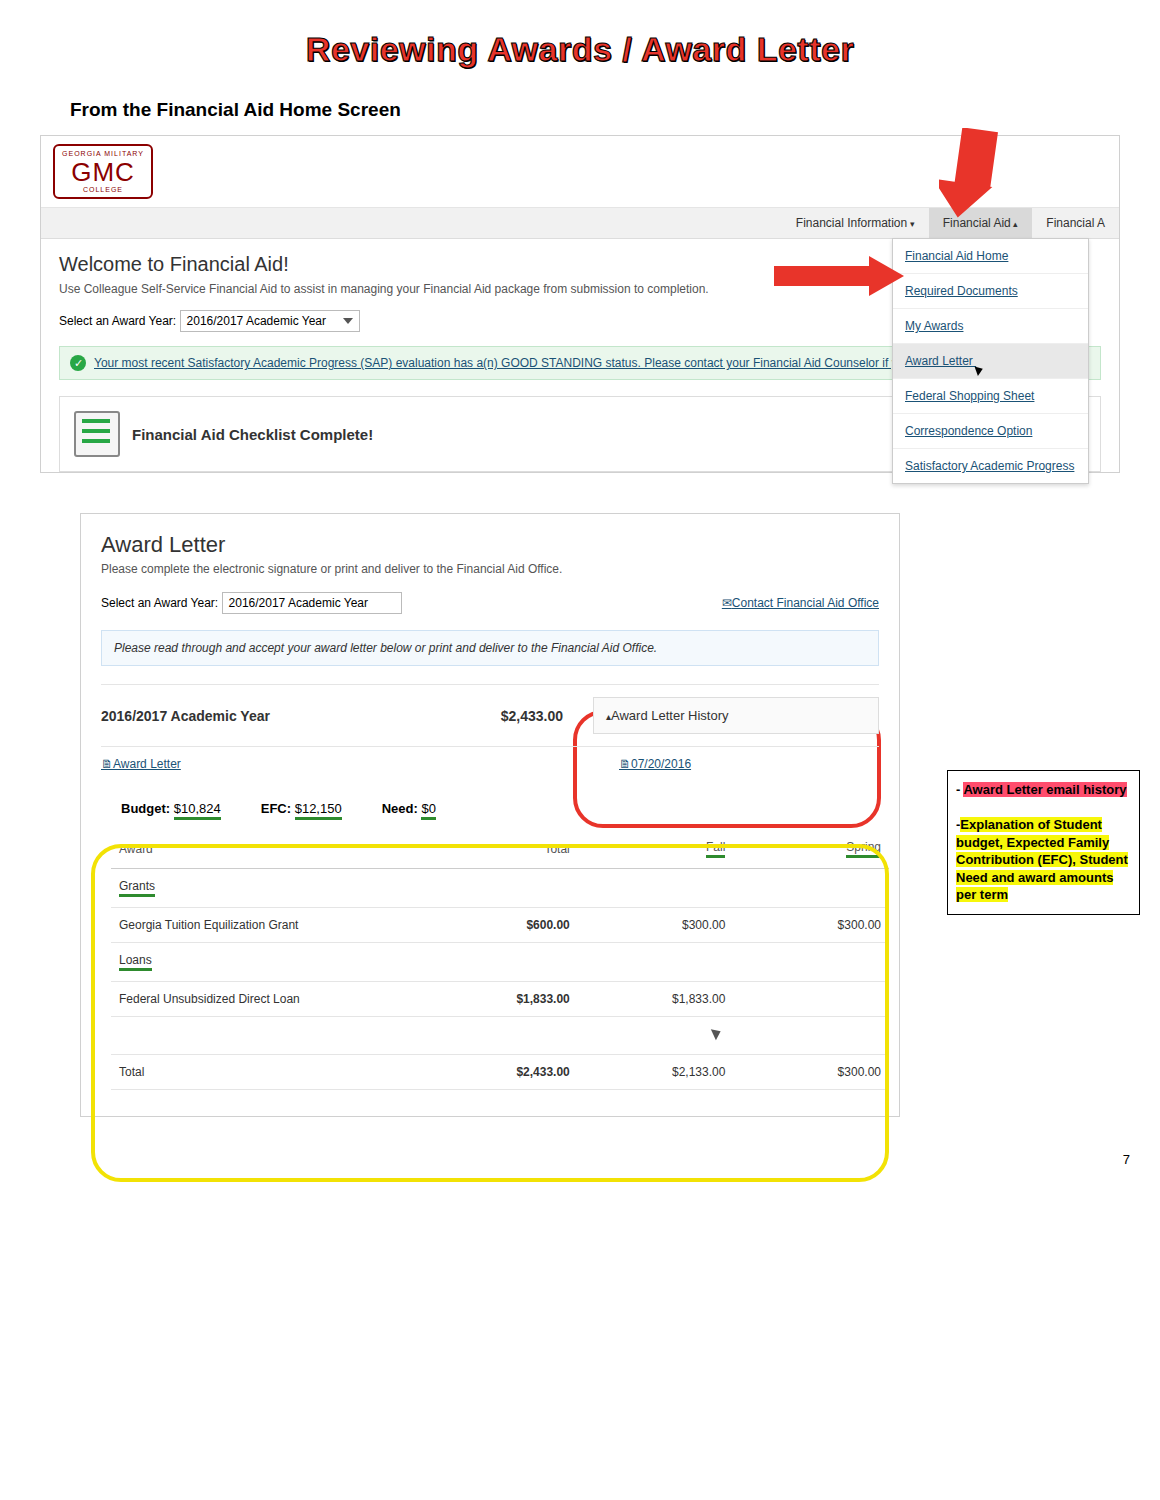Reviewing Awards / Award Letter
From the Financial Aid Home Screen
GEORGIA MILITARY GMC COLLEGE
Financial Information
Financial Aid
Financial A
Financial Aid Home Required Documents My Awards Award Letter Federal Shopping Sheet Correspondence Option Satisfactory Academic Progress
Welcome to Financial Aid!
Use Colleague Self-Service Financial Aid to assist in managing your Financial Aid package from submission to completion.
Select an Award Year: 2016/2017 Academic Year
✓ Your most recent Satisfactory Academic Progress (SAP) evaluation has a(n) GOOD STANDING status. Please contact your Financial Aid Counselor if you need furthe
Financial Aid Checklist Complete!
Award Letter
Please complete the electronic signature or print and deliver to the Financial Aid Office.
Select an Award Year: 2016/2017 Academic Year
Contact Financial Aid Office
Please read through and accept your award letter below or print and deliver to the Financial Aid Office.
2016/2017 Academic Year
$2,433.00
Award Letter History
Award Letter
07/20/2016
Budget: $10,824
EFC: $12,150
Need: $0
| Award | Total | Fall | Spring |
| --- | --- | --- | --- |
| Grants |
| Georgia Tuition Equilization Grant | $600.00 | $300.00 | $300.00 |
| Loans |
| Federal Unsubsidized Direct Loan | $1,833.00 | $1,833.00 | |
| Total | $2,433.00 | $2,133.00 | $300.00 |
- Award Letter email history
-Explanation of Student budget, Expected Family Contribution (EFC), Student Need and award amounts per term
7